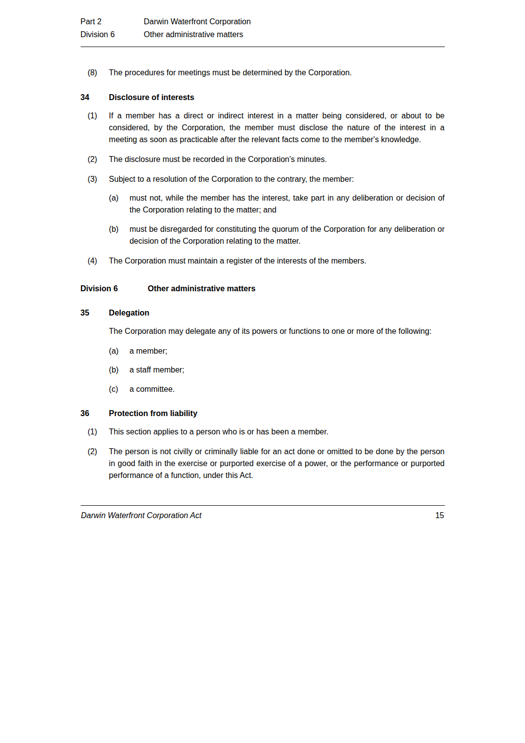| Part 2 | Darwin Waterfront Corporation |
| Division 6 | Other administrative matters |
(8) The procedures for meetings must be determined by the Corporation.
34 Disclosure of interests
(1) If a member has a direct or indirect interest in a matter being considered, or about to be considered, by the Corporation, the member must disclose the nature of the interest in a meeting as soon as practicable after the relevant facts come to the member's knowledge.
(2) The disclosure must be recorded in the Corporation's minutes.
(3) Subject to a resolution of the Corporation to the contrary, the member:
(a) must not, while the member has the interest, take part in any deliberation or decision of the Corporation relating to the matter; and
(b) must be disregarded for constituting the quorum of the Corporation for any deliberation or decision of the Corporation relating to the matter.
(4) The Corporation must maintain a register of the interests of the members.
Division 6 Other administrative matters
35 Delegation
The Corporation may delegate any of its powers or functions to one or more of the following:
(a) a member;
(b) a staff member;
(c) a committee.
36 Protection from liability
(1) This section applies to a person who is or has been a member.
(2) The person is not civilly or criminally liable for an act done or omitted to be done by the person in good faith in the exercise or purported exercise of a power, or the performance or purported performance of a function, under this Act.
| Darwin Waterfront Corporation Act | 15 |